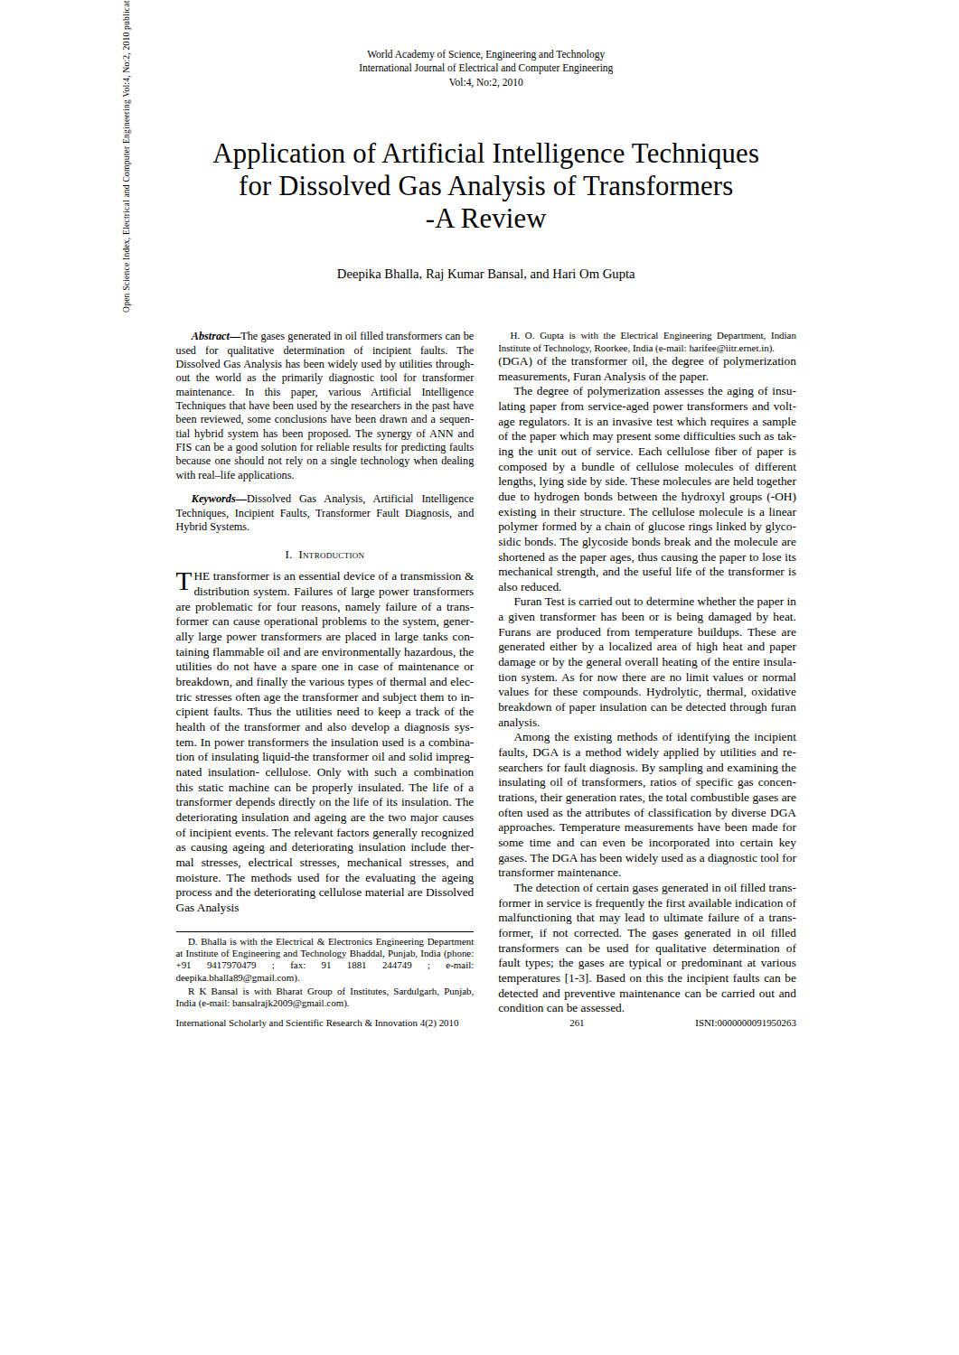Open Science Index, Electrical and Computer Engineering Vol:4, No:2, 2010 publications.waset.org/13423/pdf
World Academy of Science, Engineering and Technology
International Journal of Electrical and Computer Engineering
Vol:4, No:2, 2010
Application of Artificial Intelligence Techniques
for Dissolved Gas Analysis of Transformers
-A Review
Deepika Bhalla, Raj Kumar Bansal, and Hari Om Gupta
Abstract—The gases generated in oil filled transformers can be used for qualitative determination of incipient faults. The Dissolved Gas Analysis has been widely used by utilities throughout the world as the primarily diagnostic tool for transformer maintenance. In this paper, various Artificial Intelligence Techniques that have been used by the researchers in the past have been reviewed, some conclusions have been drawn and a sequential hybrid system has been proposed. The synergy of ANN and FIS can be a good solution for reliable results for predicting faults because one should not rely on a single technology when dealing with real–life applications.
Keywords—Dissolved Gas Analysis, Artificial Intelligence Techniques, Incipient Faults, Transformer Fault Diagnosis, and Hybrid Systems.
I. Introduction
THE transformer is an essential device of a transmission & distribution system. Failures of large power transformers are problematic for four reasons, namely failure of a transformer can cause operational problems to the system, generally large power transformers are placed in large tanks containing flammable oil and are environmentally hazardous, the utilities do not have a spare one in case of maintenance or breakdown, and finally the various types of thermal and electric stresses often age the transformer and subject them to incipient faults. Thus the utilities need to keep a track of the health of the transformer and also develop a diagnosis system. In power transformers the insulation used is a combination of insulating liquid-the transformer oil and solid impregnated insulation- cellulose. Only with such a combination this static machine can be properly insulated. The life of a transformer depends directly on the life of its insulation. The deteriorating insulation and ageing are the two major causes of incipient events. The relevant factors generally recognized as causing ageing and deteriorating insulation include thermal stresses, electrical stresses, mechanical stresses, and moisture. The methods used for the evaluating the ageing process and the deteriorating cellulose material are Dissolved Gas Analysis
D. Bhalla is with the Electrical & Electronics Engineering Department at Institute of Engineering and Technology Bhaddal, Punjab, India (phone: +91 9417970479 ; fax: 91 1881 244749 ; e-mail: deepika.bhalla89@gmail.com).
R K Bansal is with Bharat Group of Institutes, Sardulgarh, Punjab, India (e-mail: bansalrajk2009@gmail.com).
H. O. Gupta is with the Electrical Engineering Department, Indian Institute of Technology, Roorkee, India (e-mail: harifee@iitr.ernet.in).
(DGA) of the transformer oil, the degree of polymerization measurements, Furan Analysis of the paper.
The degree of polymerization assesses the aging of insulating paper from service-aged power transformers and voltage regulators. It is an invasive test which requires a sample of the paper which may present some difficulties such as taking the unit out of service. Each cellulose fiber of paper is composed by a bundle of cellulose molecules of different lengths, lying side by side. These molecules are held together due to hydrogen bonds between the hydroxyl groups (-OH) existing in their structure. The cellulose molecule is a linear polymer formed by a chain of glucose rings linked by glycosidic bonds. The glycoside bonds break and the molecule are shortened as the paper ages, thus causing the paper to lose its mechanical strength, and the useful life of the transformer is also reduced.
Furan Test is carried out to determine whether the paper in a given transformer has been or is being damaged by heat. Furans are produced from temperature buildups. These are generated either by a localized area of high heat and paper damage or by the general overall heating of the entire insulation system. As for now there are no limit values or normal values for these compounds. Hydrolytic, thermal, oxidative breakdown of paper insulation can be detected through furan analysis.
Among the existing methods of identifying the incipient faults, DGA is a method widely applied by utilities and researchers for fault diagnosis. By sampling and examining the insulating oil of transformers, ratios of specific gas concentrations, their generation rates, the total combustible gases are often used as the attributes of classification by diverse DGA approaches. Temperature measurements have been made for some time and can even be incorporated into certain key gases. The DGA has been widely used as a diagnostic tool for transformer maintenance.
The detection of certain gases generated in oil filled transformer in service is frequently the first available indication of malfunctioning that may lead to ultimate failure of a transformer, if not corrected. The gases generated in oil filled transformers can be used for qualitative determination of fault types; the gases are typical or predominant at various temperatures [1-3]. Based on this the incipient faults can be detected and preventive maintenance can be carried out and condition can be assessed.
International Scholarly and Scientific Research & Innovation 4(2) 2010
261
ISNI:0000000091950263